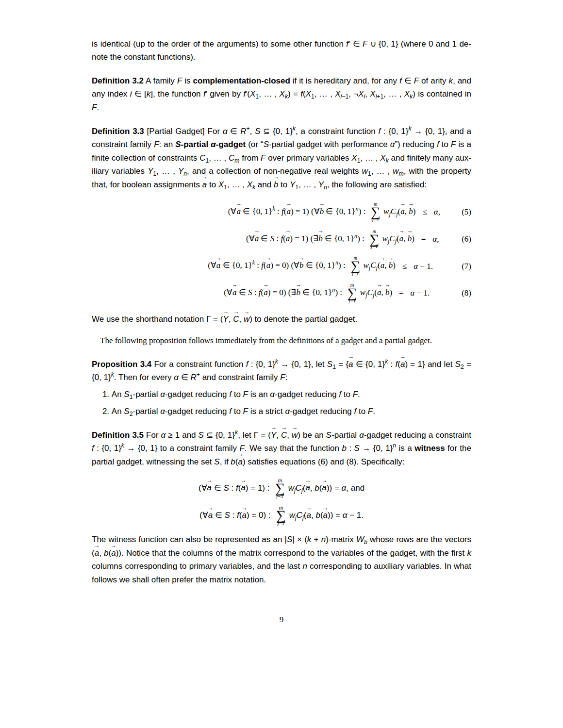is identical (up to the order of the arguments) to some other function f′ ∈ F ∪ {0, 1} (where 0 and 1 denote the constant functions).
Definition 3.2 A family F is complementation-closed if it is hereditary and, for any f ∈ F of arity k, and any index i ∈ [k], the function f′ given by f′(X1, … , Xk) = f(X1, … , Xi−1, ¬Xi, Xi+1, … , Xk) is contained in F.
Definition 3.3 [Partial Gadget] For α ∈ R+, S ⊆ {0, 1}k, a constraint function f : {0, 1}k → {0, 1}, and a constraint family F: an S-partial α-gadget (or “S-partial gadget with performance α”) reducing f to F is a finite collection of constraints C1, … , Cm from F over primary variables X1, … , Xk and finitely many auxiliary variables Y1, … , Yn, and a collection of non-negative real weights w1, … , wm, with the property that, for boolean assignments →a to X1, … , Xk and →b to Y1, … , Yn, the following are satisfied:
| (∀ → a ∈ {0, 1} k : f ( → a ) = 1) (∀ → b ∈ {0, 1} n ) : m ∑ j =1 w j C j ( → a , → b ) | ≤ | α , | (5) |
| (∀ → a ∈ S : f ( → a ) = 1) (∃ → b ∈ {0, 1} n ) : m ∑ j =1 w j C j ( → a , → b ) | = | α , | (6) |
| (∀ → a ∈ {0, 1} k : f ( → a ) = 0) (∀ → b ∈ {0, 1} n ) : m ∑ j =1 w j C j ( → a , → b ) | ≤ | α − 1. | (7) |
| (∀ → a ∈ S : f ( → a ) = 0) (∃ → b ∈ {0, 1} n ) : m ∑ j =1 w j C j ( → a , → b ) | = | α − 1. | (8) |
We use the shorthand notation Γ = (→Y, →C, →w) to denote the partial gadget.
The following proposition follows immediately from the definitions of a gadget and a partial gadget.
Proposition 3.4 For a constraint function f : {0, 1}k → {0, 1}, let S1 = {→a ∈ {0, 1}k : f(→a) = 1} and let S2 = {0, 1}k. Then for every α ∈ R+ and constraint family F:
An S1-partial α-gadget reducing f to F is an α-gadget reducing f to F.
An S2-partial α-gadget reducing f to F is a strict α-gadget reducing f to F.
Definition 3.5 For α ≥ 1 and S ⊆ {0, 1}k, let Γ = (→Y, →C, →w) be an S-partial α-gadget reducing a constraint f : {0, 1}k → {0, 1} to a constraint family F. We say that the function b : S → {0, 1}n is a witness for the partial gadget, witnessing the set S, if b(→a) satisfies equations (6) and (8). Specifically:
(∀→a ∈ S : f(→a) = 1) : m∑j=1 wjCj(→a, b(→a)) = α, and
(∀→a ∈ S : f(→a) = 0) : m∑j=1 wjCj(→a, b(→a)) = α − 1.
The witness function can also be represented as an |S| × (k + n)-matrix Wb whose rows are the vectors (→a, b(→a)). Notice that the columns of the matrix correspond to the variables of the gadget, with the first k columns corresponding to primary variables, and the last n corresponding to auxiliary variables. In what follows we shall often prefer the matrix notation.
9